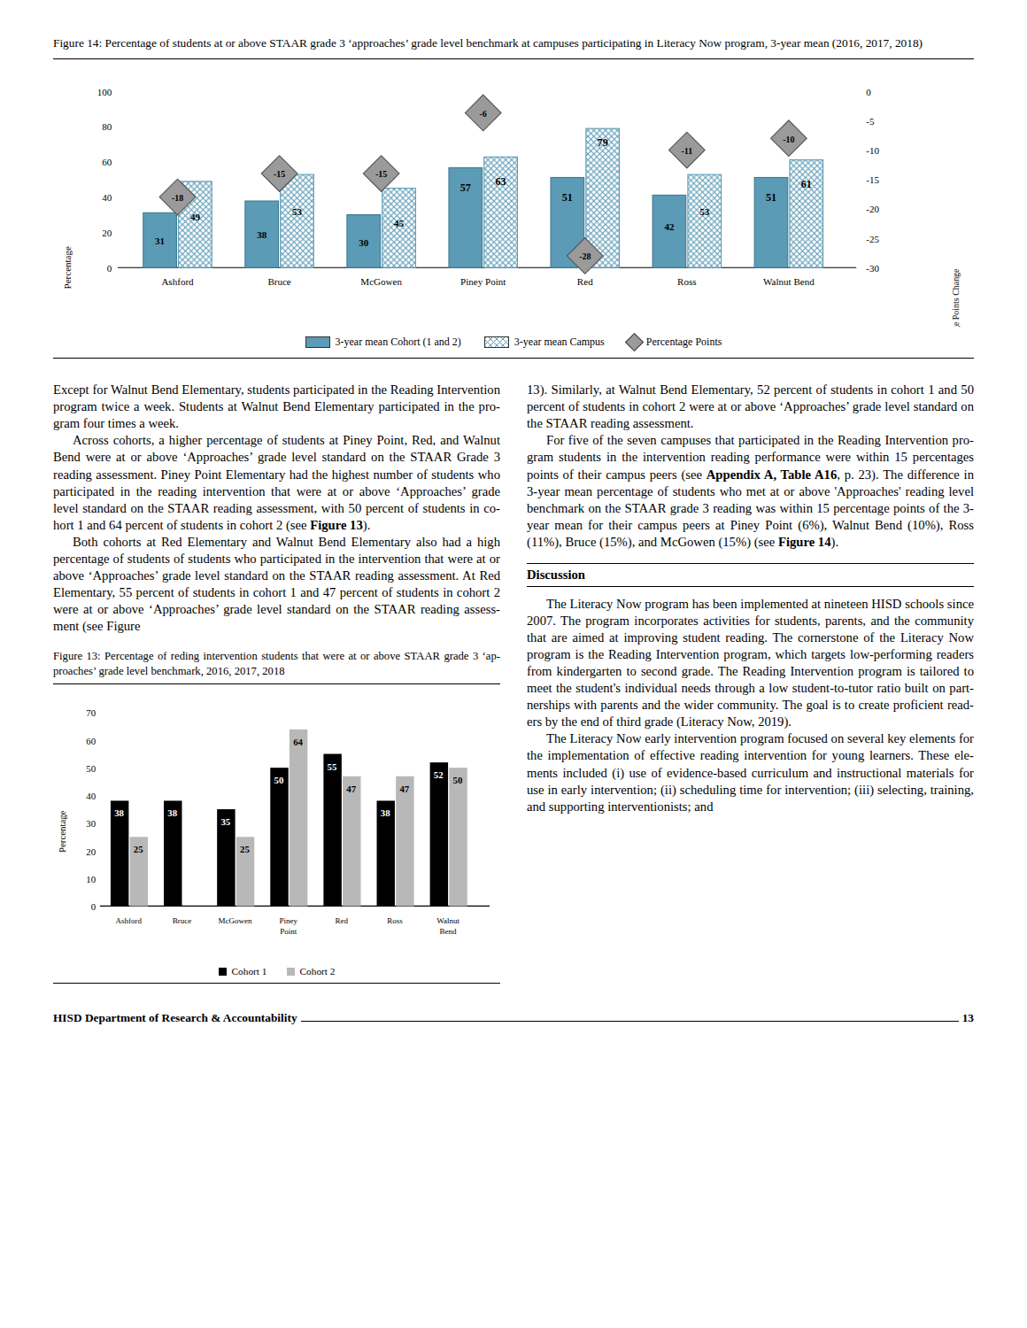Figure 14: Percentage of students at or above STAAR grade 3 ‘approaches’ grade level benchmark at campuses participating in Literacy Now program, 3-year mean (2016, 2017, 2018)
Percentage 100 80 60 40 20 0 Percentage Points Change 0 -5 -10 -15 -20 -25 -30 31 49 -18 Ashford 38 53 -15 Bruce 30 45 -15 McGowen 57 63 -6 Piney Point 51 79 -28 Red 42 53 -11 Ross 51 61 -10 Walnut Bend
3-year mean Cohort (1 and 2)
3-year mean Campus
Percentage Points
Except for Walnut Bend Elementary, students participated in the Reading Intervention program twice a week. Students at Walnut Bend Elementary participated in the program four times a week.
Across cohorts, a higher percentage of students at Piney Point, Red, and Walnut Bend were at or above ‘Approaches’ grade level standard on the STAAR Grade 3 reading assessment. Piney Point Elementary had the highest number of students who participated in the reading intervention that were at or above ‘Approaches’ grade level standard on the STAAR reading assessment, with 50 percent of students in cohort 1 and 64 percent of students in cohort 2 (see Figure 13).
Both cohorts at Red Elementary and Walnut Bend Elementary also had a high percentage of students of students who participated in the intervention that were at or above ‘Approaches’ grade level standard on the STAAR reading assessment. At Red Elementary, 55 percent of students in cohort 1 and 47 percent of students in cohort 2 were at or above ‘Approaches’ grade level standard on the STAAR reading assessment (see Figure
Figure 13: Percentage of reding intervention students that were at or above STAAR grade 3 ‘approaches’ grade level benchmark, 2016, 2017, 2018
Percentage 70 60 50 40 30 20 10 0 38 25 Ashford 38 Bruce 35 25 McGowen 50 64 Piney Point 55 47 Red 38 47 Ross 52 50 Walnut Bend
Cohort 1
Cohort 2
13). Similarly, at Walnut Bend Elementary, 52 percent of students in cohort 1 and 50 percent of students in cohort 2 were at or above ‘Approaches’ grade level standard on the STAAR reading assessment.
For five of the seven campuses that participated in the Reading Intervention program students in the intervention reading performance were within 15 percentages points of their campus peers (see Appendix A, Table A16, p. 23). The difference in 3-year mean percentage of students who met at or above 'Approaches' reading level benchmark on the STAAR grade 3 reading was within 15 percentage points of the 3-year mean for their campus peers at Piney Point (6%), Walnut Bend (10%), Ross (11%), Bruce (15%), and McGowen (15%) (see Figure 14).
Discussion
The Literacy Now program has been implemented at nineteen HISD schools since 2007. The program incorporates activities for students, parents, and the community that are aimed at improving student reading. The cornerstone of the Literacy Now program is the Reading Intervention program, which targets low-performing readers from kindergarten to second grade. The Reading Intervention program is tailored to meet the student's individual needs through a low student-to-tutor ratio built on partnerships with parents and the wider community. The goal is to create proficient readers by the end of third grade (Literacy Now, 2019).
The Literacy Now early intervention program focused on several key elements for the implementation of effective reading intervention for young learners. These elements included (i) use of evidence-based curriculum and instructional materials for use in early intervention; (ii) scheduling time for intervention; (iii) selecting, training, and supporting interventionists; and
HISD Department of Research & Accountability 13